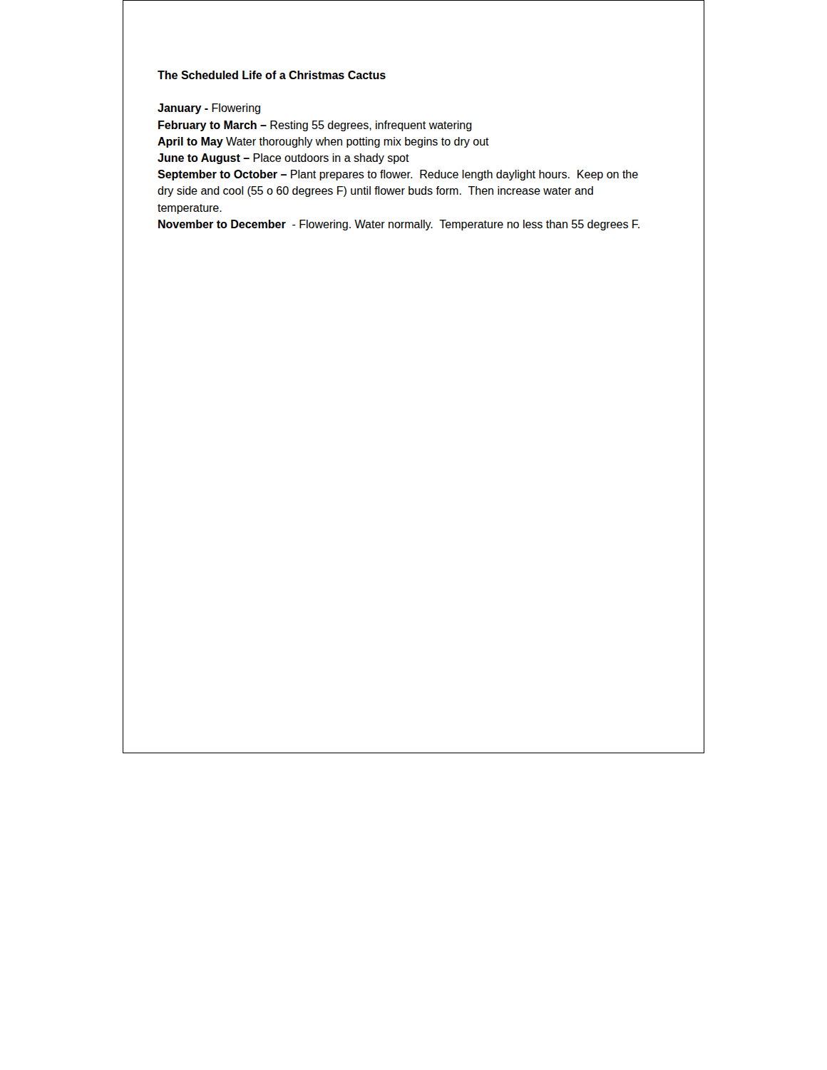The Scheduled Life of a Christmas Cactus
January - Flowering
February to March – Resting 55 degrees, infrequent watering
April to May Water thoroughly when potting mix begins to dry out
June to August – Place outdoors in a shady spot
September to October – Plant prepares to flower. Reduce length daylight hours. Keep on the dry side and cool (55 o 60 degrees F) until flower buds form. Then increase water and temperature.
November to December - Flowering. Water normally. Temperature no less than 55 degrees F.